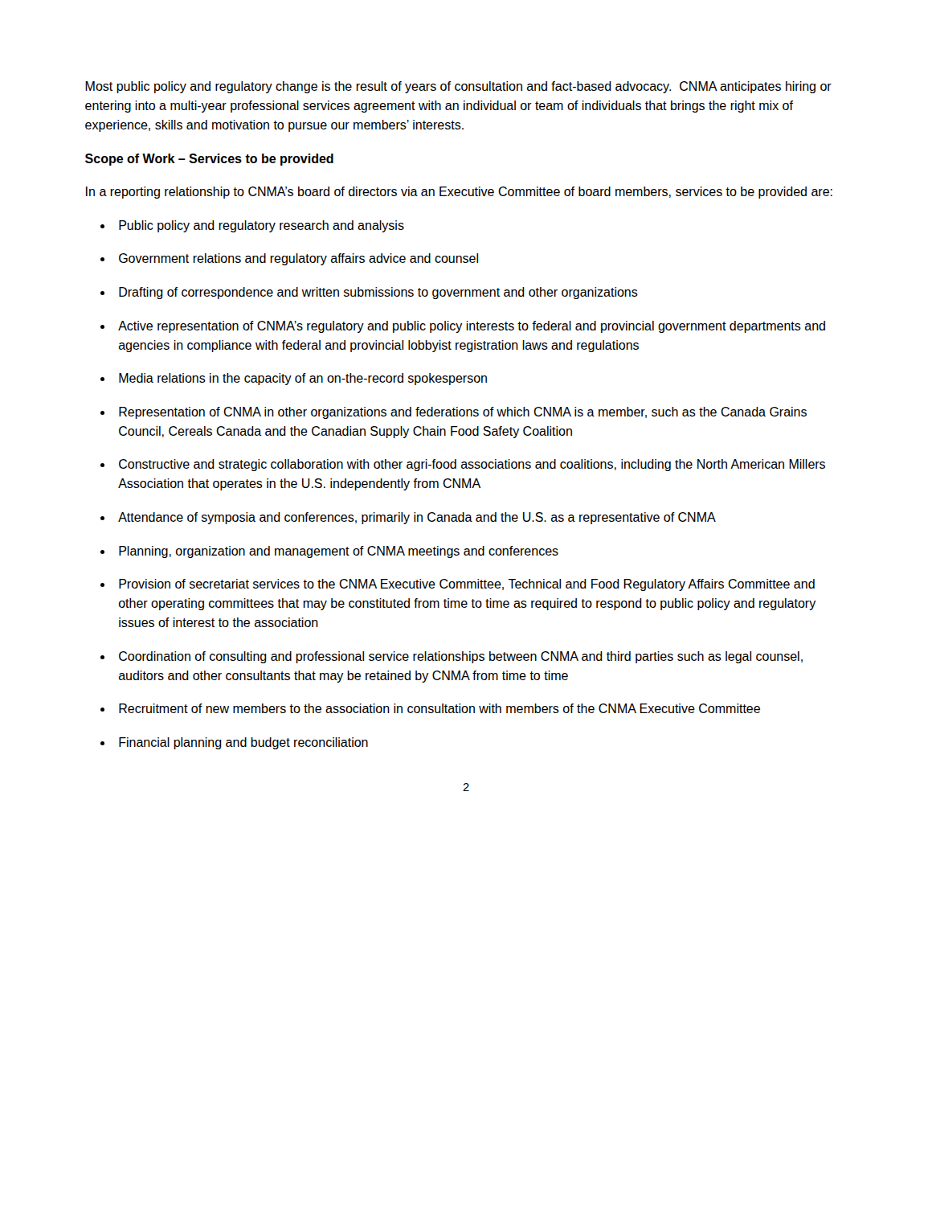Most public policy and regulatory change is the result of years of consultation and fact-based advocacy. CNMA anticipates hiring or entering into a multi-year professional services agreement with an individual or team of individuals that brings the right mix of experience, skills and motivation to pursue our members’ interests.
Scope of Work – Services to be provided
In a reporting relationship to CNMA’s board of directors via an Executive Committee of board members, services to be provided are:
Public policy and regulatory research and analysis
Government relations and regulatory affairs advice and counsel
Drafting of correspondence and written submissions to government and other organizations
Active representation of CNMA’s regulatory and public policy interests to federal and provincial government departments and agencies in compliance with federal and provincial lobbyist registration laws and regulations
Media relations in the capacity of an on-the-record spokesperson
Representation of CNMA in other organizations and federations of which CNMA is a member, such as the Canada Grains Council, Cereals Canada and the Canadian Supply Chain Food Safety Coalition
Constructive and strategic collaboration with other agri-food associations and coalitions, including the North American Millers Association that operates in the U.S. independently from CNMA
Attendance of symposia and conferences, primarily in Canada and the U.S. as a representative of CNMA
Planning, organization and management of CNMA meetings and conferences
Provision of secretariat services to the CNMA Executive Committee, Technical and Food Regulatory Affairs Committee and other operating committees that may be constituted from time to time as required to respond to public policy and regulatory issues of interest to the association
Coordination of consulting and professional service relationships between CNMA and third parties such as legal counsel, auditors and other consultants that may be retained by CNMA from time to time
Recruitment of new members to the association in consultation with members of the CNMA Executive Committee
Financial planning and budget reconciliation
2